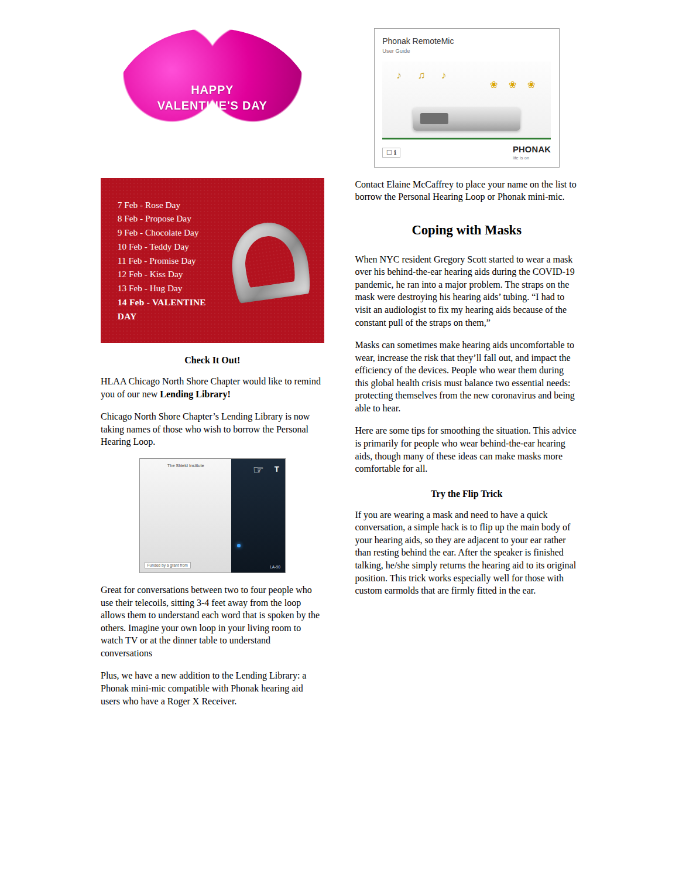HAPPY
VALENTINE'S DAY
7 Feb - Rose Day
8 Feb - Propose Day
9 Feb - Chocolate Day
10 Feb - Teddy Day
11 Feb - Promise Day
12 Feb - Kiss Day
13 Feb - Hug Day
14 Feb - VALENTINE DAY
Check It Out!
HLAA Chicago North Shore Chapter would like to remind you of our new Lending Library!
Chicago North Shore Chapter’s Lending Library is now taking names of those who wish to borrow the Personal Hearing Loop.
The Shield Institute
Funded by a grant from
☞
T
LA-90
Great for conversations between two to four people who use their telecoils, sitting 3-4 feet away from the loop allows them to understand each word that is spoken by the others. Imagine your own loop in your living room to watch TV or at the dinner table to understand conversations
Plus, we have a new addition to the Lending Library: a Phonak mini-mic compatible with Phonak hearing aid users who have a Roger X Receiver.
Phonak RemoteMic
User Guide
♪ ♫ ♪
❀ ❀ ❀
☐ ℹ
PHONAKlife is on
Contact Elaine McCaffrey to place your name on the list to borrow the Personal Hearing Loop or Phonak mini-mic.
Coping with Masks
When NYC resident Gregory Scott started to wear a mask over his behind-the-ear hearing aids during the COVID-19 pandemic, he ran into a major problem. The straps on the mask were destroying his hearing aids’ tubing. “I had to visit an audiologist to fix my hearing aids because of the constant pull of the straps on them,”
Masks can sometimes make hearing aids uncomfortable to wear, increase the risk that they’ll fall out, and impact the efficiency of the devices. People who wear them during this global health crisis must balance two essential needs: protecting themselves from the new coronavirus and being able to hear.
Here are some tips for smoothing the situation. This advice is primarily for people who wear behind-the-ear hearing aids, though many of these ideas can make masks more comfortable for all.
Try the Flip Trick
If you are wearing a mask and need to have a quick conversation, a simple hack is to flip up the main body of your hearing aids, so they are adjacent to your ear rather than resting behind the ear. After the speaker is finished talking, he/she simply returns the hearing aid to its original position. This trick works especially well for those with custom earmolds that are firmly fitted in the ear.